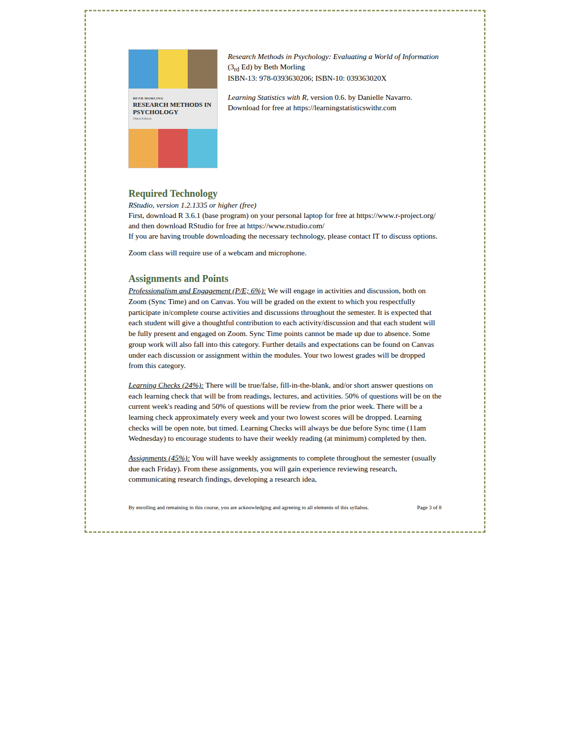BETH MORLING
RESEARCH METHODS IN PSYCHOLOGY
Third Edition
Research Methods in Psychology: Evaluating a World of Information (3rd Ed) by Beth Morling
ISBN-13: 978-0393630206; ISBN-10: 039363020X
Learning Statistics with R, version 0.6. by Danielle Navarro. Download for free at https://learningstatisticswithr.com
Required Technology
RStudio, version 1.2.1335 or higher (free)
First, download R 3.6.1 (base program) on your personal laptop for free at https://www.r-project.org/ and then download RStudio for free at https://www.rstudio.com/
If you are having trouble downloading the necessary technology, please contact IT to discuss options.
Zoom class will require use of a webcam and microphone.
Assignments and Points
Professionalism and Engagement (P/E; 6%): We will engage in activities and discussion, both on Zoom (Sync Time) and on Canvas. You will be graded on the extent to which you respectfully participate in/complete course activities and discussions throughout the semester. It is expected that each student will give a thoughtful contribution to each activity/discussion and that each student will be fully present and engaged on Zoom. Sync Time points cannot be made up due to absence. Some group work will also fall into this category. Further details and expectations can be found on Canvas under each discussion or assignment within the modules. Your two lowest grades will be dropped from this category.
Learning Checks (24%): There will be true/false, fill-in-the-blank, and/or short answer questions on each learning check that will be from readings, lectures, and activities. 50% of questions will be on the current week's reading and 50% of questions will be review from the prior week. There will be a learning check approximately every week and your two lowest scores will be dropped. Learning checks will be open note, but timed. Learning Checks will always be due before Sync time (11am Wednesday) to encourage students to have their weekly reading (at minimum) completed by then.
Assignments (45%): You will have weekly assignments to complete throughout the semester (usually due each Friday). From these assignments, you will gain experience reviewing research, communicating research findings, developing a research idea,
By enrolling and remaining in this course, you are acknowledging and agreeing to all elements of this syllabus.
Page 3 of 8